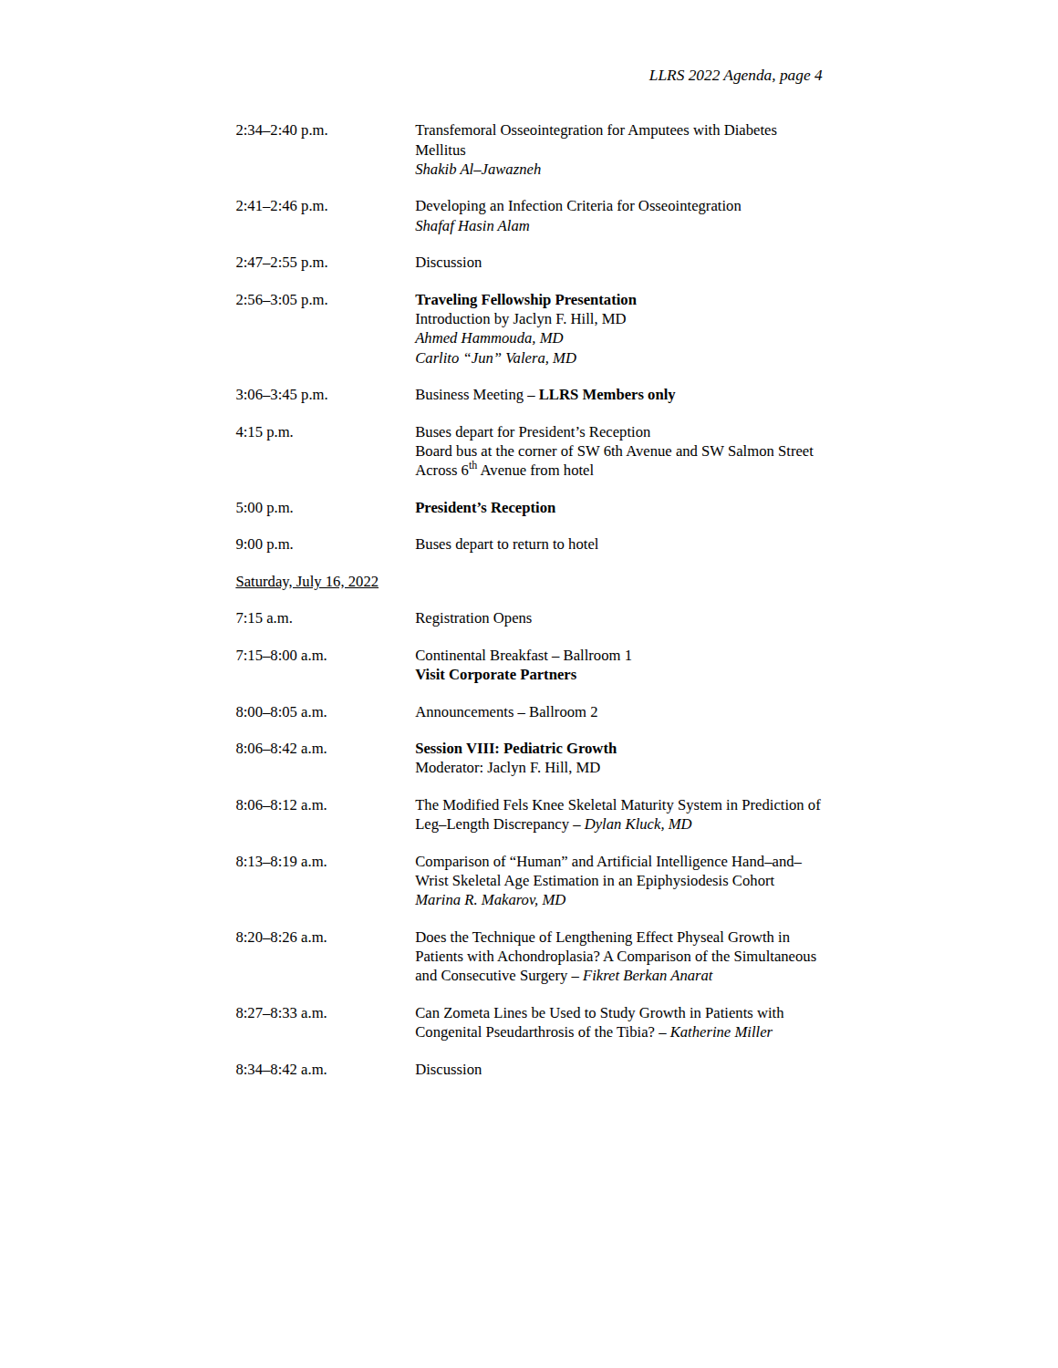LLRS 2022 Agenda, page 4
| 2:34–2:40 p.m. | Transfemoral Osseointegration for Amputees with Diabetes Mellitus Shakib Al–Jawazneh |
| 2:41–2:46 p.m. | Developing an Infection Criteria for Osseointegration Shafaf Hasin Alam |
| 2:47–2:55 p.m. | Discussion |
| 2:56–3:05 p.m. | Traveling Fellowship Presentation Introduction by Jaclyn F. Hill, MD Ahmed Hammouda, MD Carlito “Jun” Valera, MD |
| 3:06–3:45 p.m. | Business Meeting – LLRS Members only |
| 4:15 p.m. | Buses depart for President’s Reception Board bus at the corner of SW 6th Avenue and SW Salmon Street Across 6 th Avenue from hotel |
| 5:00 p.m. | President’s Reception |
| 9:00 p.m. | Buses depart to return to hotel |
| Saturday, July 16, 2022 |
| 7:15 a.m. | Registration Opens |
| 7:15–8:00 a.m. | Continental Breakfast – Ballroom 1 Visit Corporate Partners |
| 8:00–8:05 a.m. | Announcements – Ballroom 2 |
| 8:06–8:42 a.m. | Session VIII: Pediatric Growth Moderator: Jaclyn F. Hill, MD |
| 8:06–8:12 a.m. | The Modified Fels Knee Skeletal Maturity System in Prediction of Leg–Length Discrepancy – Dylan Kluck, MD |
| 8:13–8:19 a.m. | Comparison of “Human” and Artificial Intelligence Hand–and–Wrist Skeletal Age Estimation in an Epiphysiodesis Cohort Marina R. Makarov, MD |
| 8:20–8:26 a.m. | Does the Technique of Lengthening Effect Physeal Growth in Patients with Achondroplasia? A Comparison of the Simultaneous and Consecutive Surgery – Fikret Berkan Anarat |
| 8:27–8:33 a.m. | Can Zometa Lines be Used to Study Growth in Patients with Congenital Pseudarthrosis of the Tibia? – Katherine Miller |
| 8:34–8:42 a.m. | Discussion |